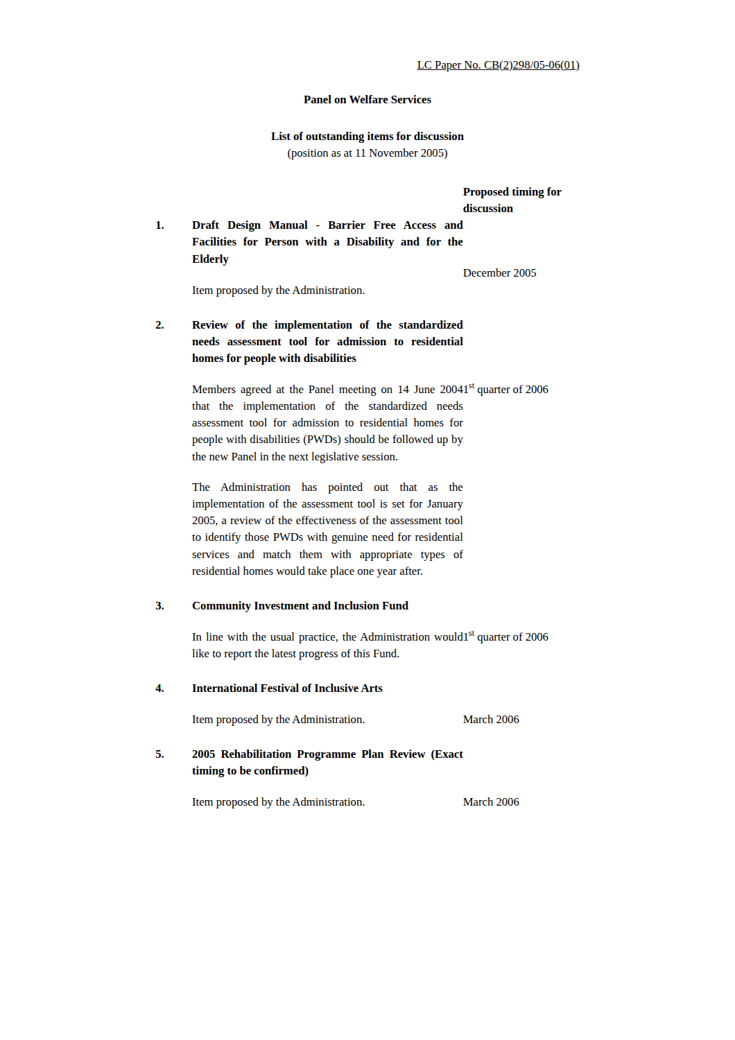LC Paper No. CB(2)298/05-06(01)
Panel on Welfare Services
List of outstanding items for discussion
(position as at 11 November 2005)
| | | Proposed timing for discussion |
| 1. | Draft Design Manual - Barrier Free Access and Facilities for Person with a Disability and for the Elderly Item proposed by the Administration. | December 2005 |
| 2. | Review of the implementation of the standardized needs assessment tool for admission to residential homes for people with disabilities Members agreed at the Panel meeting on 14 June 2004 that the implementation of the standardized needs assessment tool for admission to residential homes for people with disabilities (PWDs) should be followed up by the new Panel in the next legislative session. The Administration has pointed out that as the implementation of the assessment tool is set for January 2005, a review of the effectiveness of the assessment tool to identify those PWDs with genuine need for residential services and match them with appropriate types of residential homes would take place one year after. | 1 st quarter of 2006 |
| 3. | Community Investment and Inclusion Fund In line with the usual practice, the Administration would like to report the latest progress of this Fund. | 1 st quarter of 2006 |
| 4. | International Festival of Inclusive Arts Item proposed by the Administration. | March 2006 |
| 5. | 2005 Rehabilitation Programme Plan Review (Exact timing to be confirmed) Item proposed by the Administration. | March 2006 |